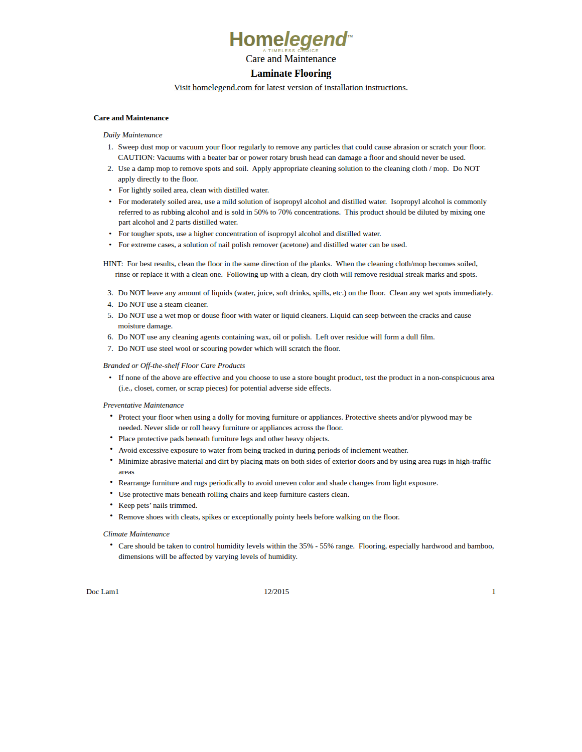Home legend™
A TIMELESS CHOICE
Care and Maintenance
Laminate Flooring
Visit homelegend.com for latest version of installation instructions.
Care and Maintenance
Daily Maintenance
Sweep dust mop or vacuum your floor regularly to remove any particles that could cause abrasion or scratch your floor. CAUTION: Vacuums with a beater bar or power rotary brush head can damage a floor and should never be used.
Use a damp mop to remove spots and soil. Apply appropriate cleaning solution to the cleaning cloth / mop. Do NOT apply directly to the floor.
For lightly soiled area, clean with distilled water.
For moderately soiled area, use a mild solution of isopropyl alcohol and distilled water. Isopropyl alcohol is commonly referred to as rubbing alcohol and is sold in 50% to 70% concentrations. This product should be diluted by mixing one part alcohol and 2 parts distilled water.
For tougher spots, use a higher concentration of isopropyl alcohol and distilled water.
For extreme cases, a solution of nail polish remover (acetone) and distilled water can be used.
HINT: For best results, clean the floor in the same direction of the planks. When the cleaning cloth/mop becomes soiled, rinse or replace it with a clean one. Following up with a clean, dry cloth will remove residual streak marks and spots.
Do NOT leave any amount of liquids (water, juice, soft drinks, spills, etc.) on the floor. Clean any wet spots immediately.
Do NOT use a steam cleaner.
Do NOT use a wet mop or douse floor with water or liquid cleaners. Liquid can seep between the cracks and cause moisture damage.
Do NOT use any cleaning agents containing wax, oil or polish. Left over residue will form a dull film.
Do NOT use steel wool or scouring powder which will scratch the floor.
Branded or Off-the-shelf Floor Care Products
If none of the above are effective and you choose to use a store bought product, test the product in a non-conspicuous area (i.e., closet, corner, or scrap pieces) for potential adverse side effects.
Preventative Maintenance
Protect your floor when using a dolly for moving furniture or appliances. Protective sheets and/or plywood may be needed. Never slide or roll heavy furniture or appliances across the floor.
Place protective pads beneath furniture legs and other heavy objects.
Avoid excessive exposure to water from being tracked in during periods of inclement weather.
Minimize abrasive material and dirt by placing mats on both sides of exterior doors and by using area rugs in high-traffic areas
Rearrange furniture and rugs periodically to avoid uneven color and shade changes from light exposure.
Use protective mats beneath rolling chairs and keep furniture casters clean.
Keep pets’ nails trimmed.
Remove shoes with cleats, spikes or exceptionally pointy heels before walking on the floor.
Climate Maintenance
Care should be taken to control humidity levels within the 35% - 55% range. Flooring, especially hardwood and bamboo, dimensions will be affected by varying levels of humidity.
Doc Lam1
12/2015
1